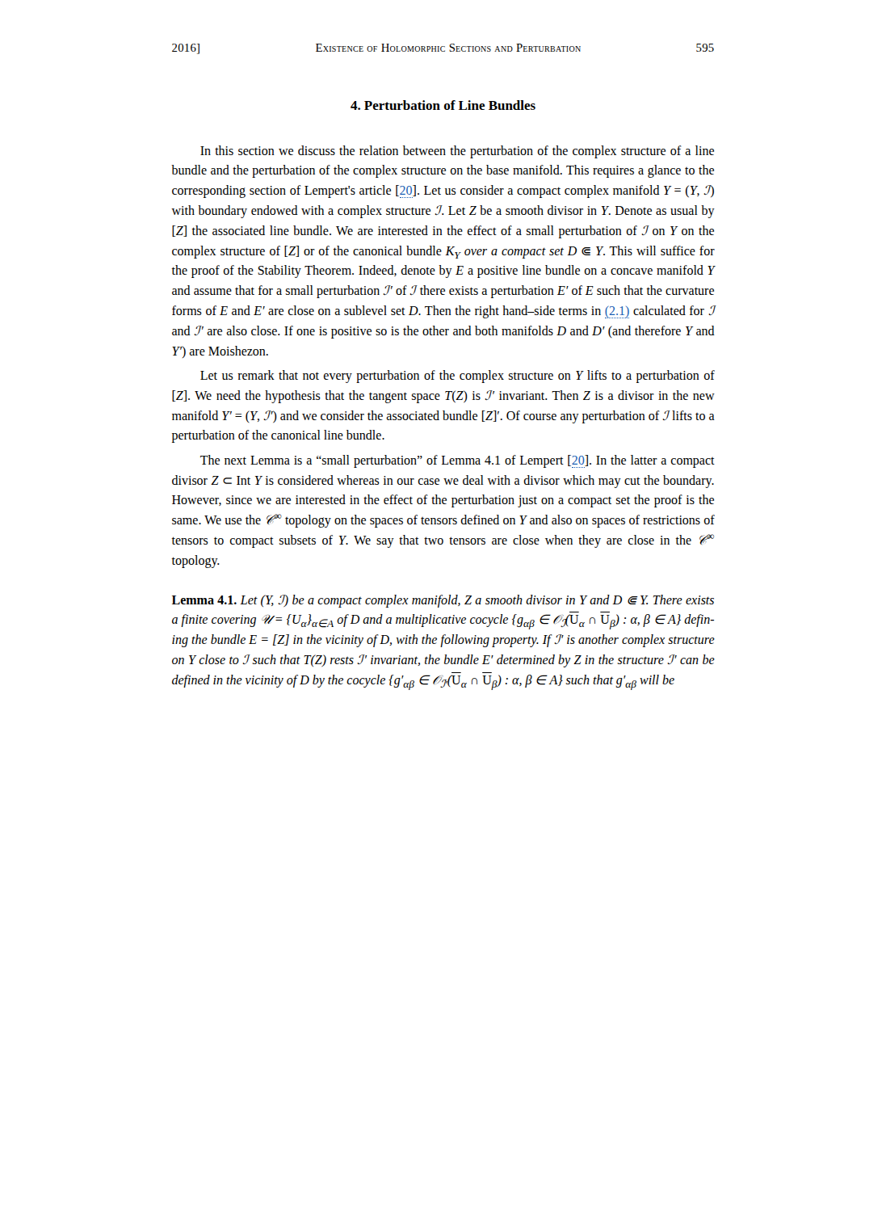2016] Existence of Holomorphic Sections and Perturbation 595
4. Perturbation of Line Bundles
In this section we discuss the relation between the perturbation of the complex structure of a line bundle and the perturbation of the complex structure on the base manifold. This requires a glance to the corresponding section of Lempert's article [20]. Let us consider a compact complex manifold Y = (Y, ℐ) with boundary endowed with a complex structure ℐ. Let Z be a smooth divisor in Y. Denote as usual by [Z] the associated line bundle. We are interested in the effect of a small perturbation of ℐ on Y on the complex structure of [Z] or of the canonical bundle KY over a compact set D ⋐ Y. This will suffice for the proof of the Stability Theorem. Indeed, denote by E a positive line bundle on a concave manifold Y and assume that for a small perturbation ℐ′ of ℐ there exists a perturbation E′ of E such that the curvature forms of E and E′ are close on a sublevel set D. Then the right hand–side terms in (2.1) calculated for ℐ and ℐ′ are also close. If one is positive so is the other and both manifolds D and D′ (and therefore Y and Y′) are Moishezon.
Let us remark that not every perturbation of the complex structure on Y lifts to a perturbation of [Z]. We need the hypothesis that the tangent space T(Z) is ℐ′ invariant. Then Z is a divisor in the new manifold Y′ = (Y, ℐ′) and we consider the associated bundle [Z]′. Of course any perturbation of ℐ lifts to a perturbation of the canonical line bundle.
The next Lemma is a “small perturbation” of Lemma 4.1 of Lempert [20]. In the latter a compact divisor Z ⊂ Int Y is considered whereas in our case we deal with a divisor which may cut the boundary. However, since we are interested in the effect of the perturbation just on a compact set the proof is the same. We use the 𝒞∞ topology on the spaces of tensors defined on Y and also on spaces of restrictions of tensors to compact subsets of Y. We say that two tensors are close when they are close in the 𝒞∞ topology.
Lemma 4.1. Let (Y, ℐ) be a compact complex manifold, Z a smooth divisor in Y and D ⋐ Y. There exists a finite covering 𝒰 = {Uα}α∈A of D and a multiplicative cocycle {gαβ ∈ 𝒪ℐ(Uα ∩ Uβ) : α, β ∈ A} defining the bundle E = [Z] in the vicinity of D, with the following property. If ℐ′ is another complex structure on Y close to ℐ such that T(Z) rests ℐ′ invariant, the bundle E′ determined by Z in the structure ℐ′ can be defined in the vicinity of D by the cocycle {g′αβ ∈ 𝒪ℐ′(Uα ∩ Uβ) : α, β ∈ A} such that g′αβ will be